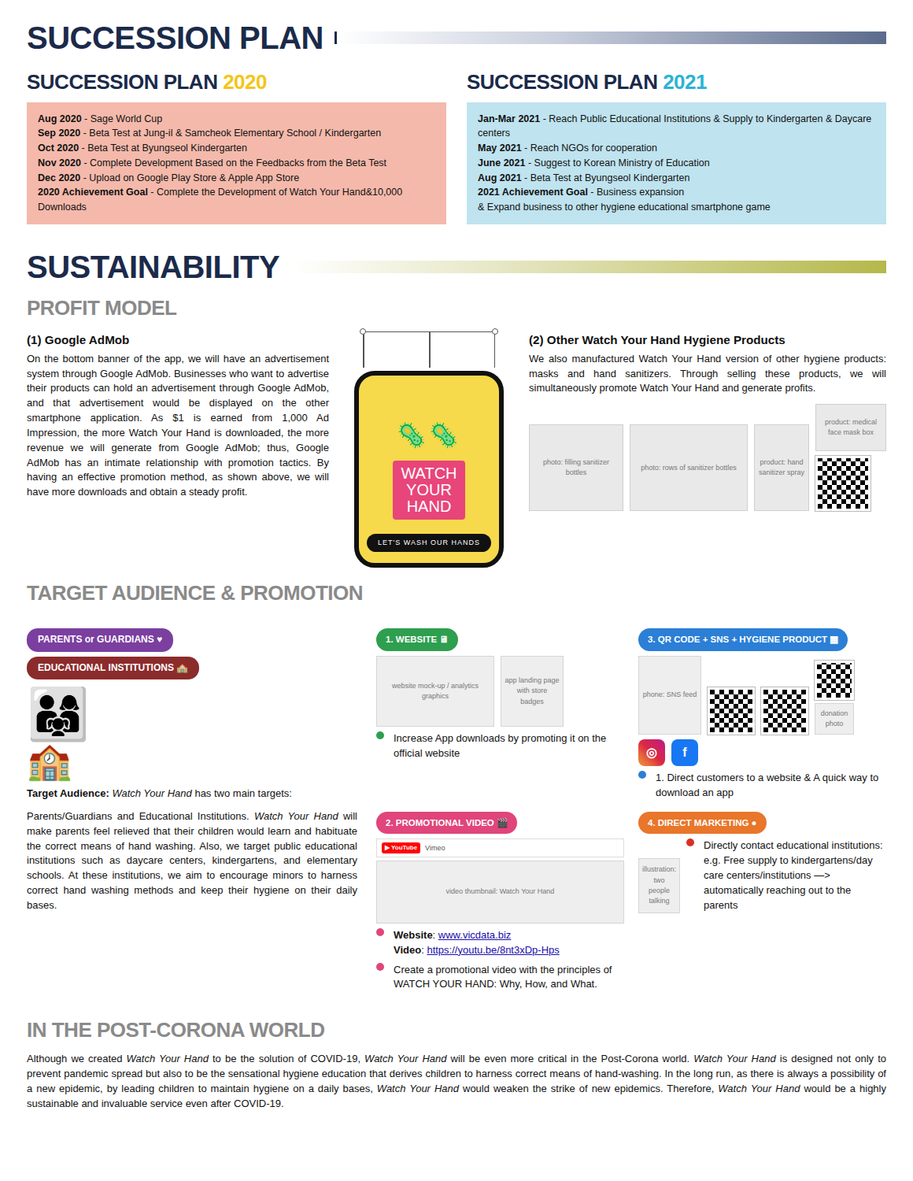Succession Plan
Succession Plan 2020
Aug 2020 - Sage World Cup
Sep 2020 - Beta Test at Jung-il & Samcheok Elementary School / Kindergarten
Oct 2020 - Beta Test at Byungseol Kindergarten
Nov 2020 - Complete Development Based on the Feedbacks from the Beta Test
Dec 2020 - Upload on Google Play Store & Apple App Store
2020 Achievement Goal - Complete the Development of Watch Your Hand&10,000 Downloads
Succession Plan 2021
Jan-Mar 2021 - Reach Public Educational Institutions & Supply to Kindergarten & Daycare centers
May 2021 - Reach NGOs for cooperation
June 2021 - Suggest to Korean Ministry of Education
Aug 2021 - Beta Test at Byungseol Kindergarten
2021 Achievement Goal - Business expansion
& Expand business to other hygiene educational smartphone game
Sustainability
Profit Model
(1) Google AdMob
On the bottom banner of the app, we will have an advertisement system through Google AdMob. Businesses who want to advertise their products can hold an advertisement through Google AdMob, and that advertisement would be displayed on the other smartphone application. As $1 is earned from 1,000 Ad Impression, the more Watch Your Hand is downloaded, the more revenue we will generate from Google AdMob; thus, Google AdMob has an intimate relationship with promotion tactics. By having an effective promotion method, as shown above, we will have more downloads and obtain a steady profit.
🦠🦠
WATCH
YOUR
HAND
LET'S WASH OUR HANDS
(2) Other Watch Your Hand Hygiene Products
We also manufactured Watch Your Hand version of other hygiene products: masks and hand sanitizers. Through selling these products, we will simultaneously promote Watch Your Hand and generate profits.
photo: filling sanitizer bottles
photo: rows of sanitizer bottles
product: hand sanitizer spray
product: medical face mask box
Target Audience & Promotion
PARENTS or GUARDIANS ♥
EDUCATIONAL INSTITUTIONS 🏫
👨‍👩‍👧
🏫
Target Audience: Watch Your Hand has two main targets:
Parents/Guardians and Educational Institutions. Watch Your Hand will make parents feel relieved that their children would learn and habituate the correct means of hand washing. Also, we target public educational institutions such as daycare centers, kindergartens, and elementary schools. At these institutions, we aim to encourage minors to harness correct hand washing methods and keep their hygiene on their daily bases.
1. WEBSITE 🖥
website mock-up / analytics graphics
app landing page with store badges
Increase App downloads by promoting it on the official website
3. QR CODE + SNS + HYGIENE PRODUCT ▦
phone: SNS feed
donation photo
◎ f
1. Direct customers to a website & A quick way to download an app
2. PROMOTIONAL VIDEO 🎬
▶ YouTube Vimeo
video thumbnail: Watch Your Hand
Website: www.vicdata.biz
Video: https://youtu.be/8nt3xDp-Hps
Create a promotional video with the principles of WATCH YOUR HAND: Why, How, and What.
4. DIRECT MARKETING ●
illustration: two people talking
Directly contact educational institutions: e.g. Free supply to kindergartens/day care centers/institutions —> automatically reaching out to the parents
In the Post-Corona World
Although we created Watch Your Hand to be the solution of COVID-19, Watch Your Hand will be even more critical in the Post-Corona world. Watch Your Hand is designed not only to prevent pandemic spread but also to be the sensational hygiene education that derives children to harness correct means of hand-washing. In the long run, as there is always a possibility of a new epidemic, by leading children to maintain hygiene on a daily bases, Watch Your Hand would weaken the strike of new epidemics. Therefore, Watch Your Hand would be a highly sustainable and invaluable service even after COVID-19.